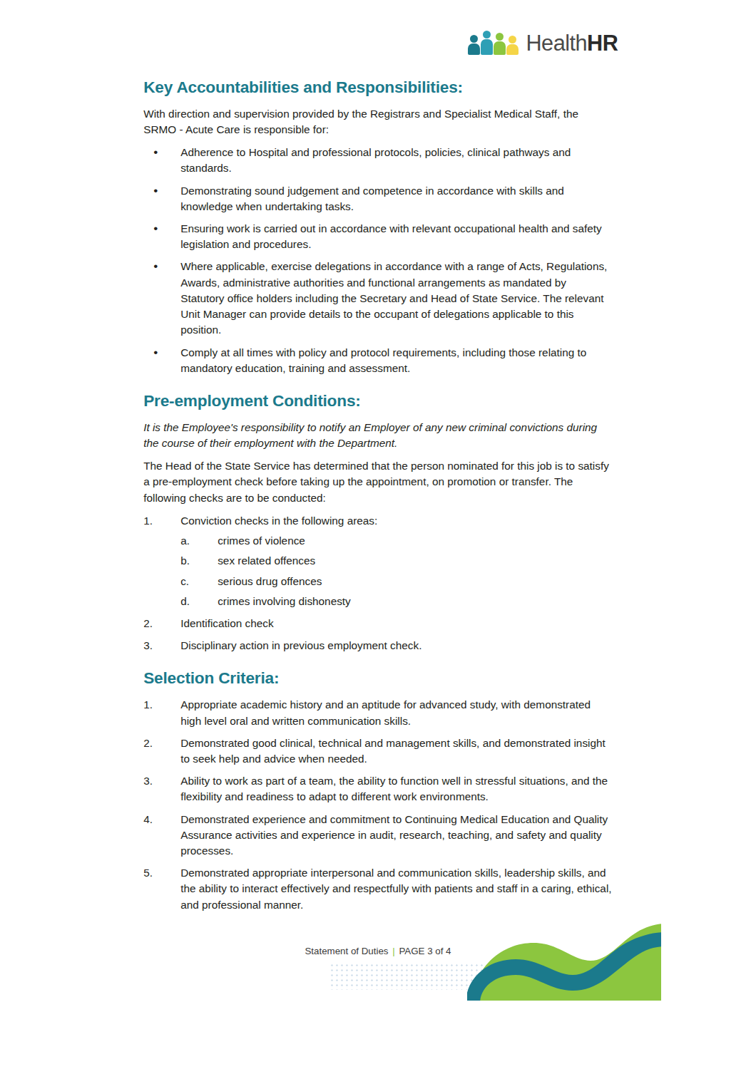HealthHR
Key Accountabilities and Responsibilities:
With direction and supervision provided by the Registrars and Specialist Medical Staff, the SRMO - Acute Care is responsible for:
Adherence to Hospital and professional protocols, policies, clinical pathways and standards.
Demonstrating sound judgement and competence in accordance with skills and knowledge when undertaking tasks.
Ensuring work is carried out in accordance with relevant occupational health and safety legislation and procedures.
Where applicable, exercise delegations in accordance with a range of Acts, Regulations, Awards, administrative authorities and functional arrangements as mandated by Statutory office holders including the Secretary and Head of State Service. The relevant Unit Manager can provide details to the occupant of delegations applicable to this position.
Comply at all times with policy and protocol requirements, including those relating to mandatory education, training and assessment.
Pre-employment Conditions:
It is the Employee's responsibility to notify an Employer of any new criminal convictions during the course of their employment with the Department.
The Head of the State Service has determined that the person nominated for this job is to satisfy a pre-employment check before taking up the appointment, on promotion or transfer. The following checks are to be conducted:
Conviction checks in the following areas:
crimes of violence
sex related offences
serious drug offences
crimes involving dishonesty
Identification check
Disciplinary action in previous employment check.
Selection Criteria:
Appropriate academic history and an aptitude for advanced study, with demonstrated high level oral and written communication skills.
Demonstrated good clinical, technical and management skills, and demonstrated insight to seek help and advice when needed.
Ability to work as part of a team, the ability to function well in stressful situations, and the flexibility and readiness to adapt to different work environments.
Demonstrated experience and commitment to Continuing Medical Education and Quality Assurance activities and experience in audit, research, teaching, and safety and quality processes.
Demonstrated appropriate interpersonal and communication skills, leadership skills, and the ability to interact effectively and respectfully with patients and staff in a caring, ethical, and professional manner.
Statement of Duties | PAGE 3 of 4